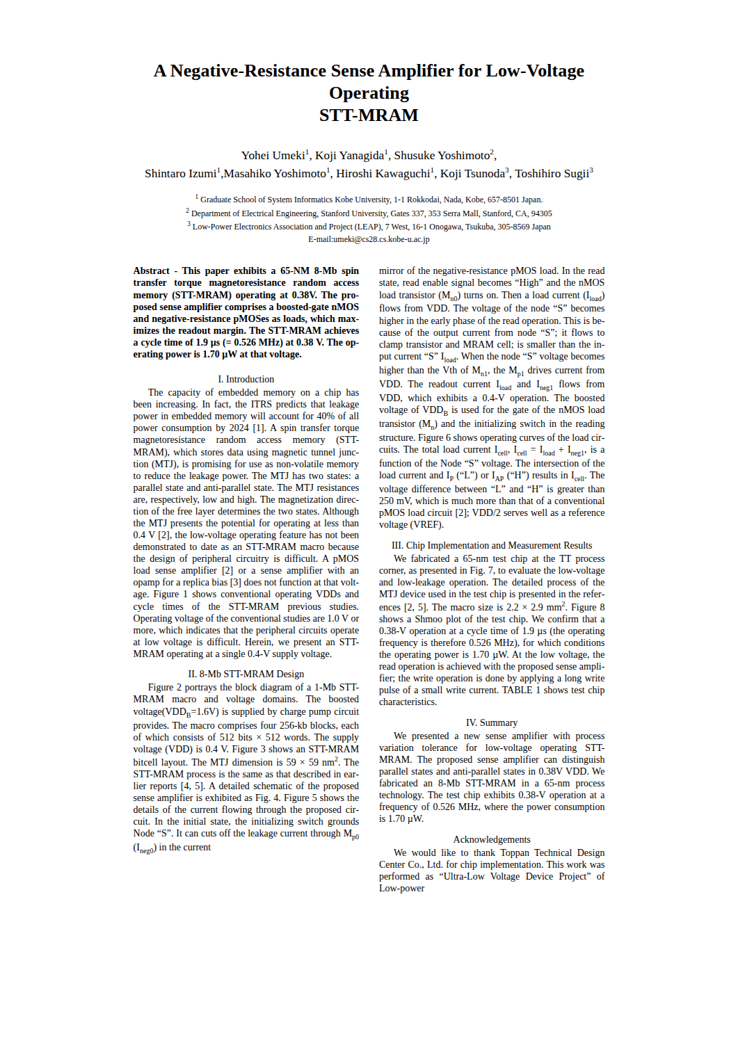A Negative-Resistance Sense Amplifier for Low-Voltage Operating
STT-MRAM
Yohei Umeki1, Koji Yanagida1, Shusuke Yoshimoto2,
Shintaro Izumi1,Masahiko Yoshimoto1, Hiroshi Kawaguchi1, Koji Tsunoda3, Toshihiro Sugii3
1 Graduate School of System Informatics Kobe University, 1-1 Rokkodai, Nada, Kobe, 657-8501 Japan.
2 Department of Electrical Engineering, Stanford University, Gates 337, 353 Serra Mall, Stanford, CA, 94305
3 Low-Power Electronics Association and Project (LEAP), 7 West, 16-1 Onogawa, Tsukuba, 305-8569 Japan
E-mail:umeki@cs28.cs.kobe-u.ac.jp
Abstract - This paper exhibits a 65-NM 8-Mb spin transfer torque magnetoresistance random access memory (STT-MRAM) operating at 0.38V. The proposed sense amplifier comprises a boosted-gate nMOS and negative-resistance pMOSes as loads, which maximizes the readout margin. The STT-MRAM achieves a cycle time of 1.9 µs (= 0.526 MHz) at 0.38 V. The operating power is 1.70 µW at that voltage.
I. Introduction
The capacity of embedded memory on a chip has been increasing. In fact, the ITRS predicts that leakage power in embedded memory will account for 40% of all power consumption by 2024 [1]. A spin transfer torque magnetoresistance random access memory (STT-MRAM), which stores data using magnetic tunnel junction (MTJ), is promising for use as non-volatile memory to reduce the leakage power. The MTJ has two states: a parallel state and anti-parallel state. The MTJ resistances are, respectively, low and high. The magnetization direction of the free layer determines the two states. Although the MTJ presents the potential for operating at less than 0.4 V [2], the low-voltage operating feature has not been demonstrated to date as an STT-MRAM macro because the design of peripheral circuitry is difficult. A pMOS load sense amplifier [2] or a sense amplifier with an opamp for a replica bias [3] does not function at that voltage. Figure 1 shows conventional operating VDDs and cycle times of the STT-MRAM previous studies. Operating voltage of the conventional studies are 1.0 V or more, which indicates that the peripheral circuits operate at low voltage is difficult. Herein, we present an STT-MRAM operating at a single 0.4-V supply voltage.
II. 8-Mb STT-MRAM Design
Figure 2 portrays the block diagram of a 1-Mb STT-MRAM macro and voltage domains. The boosted voltage(VDDB=1.6V) is supplied by charge pump circuit provides. The macro comprises four 256-kb blocks, each of which consists of 512 bits × 512 words. The supply voltage (VDD) is 0.4 V. Figure 3 shows an STT-MRAM bitcell layout. The MTJ dimension is 59 × 59 nm2. The STT-MRAM process is the same as that described in earlier reports [4, 5]. A detailed schematic of the proposed sense amplifier is exhibited as Fig. 4. Figure 5 shows the details of the current flowing through the proposed circuit. In the initial state, the initializing switch grounds Node “S”. It can cuts off the leakage current through Mp0 (Ineg0) in the current
mirror of the negative-resistance pMOS load. In the read state, read enable signal becomes “High” and the nMOS load transistor (Mn0) turns on. Then a load current (Iload) flows from VDD. The voltage of the node “S” becomes higher in the early phase of the read operation. This is because of the output current from node “S”; it flows to clamp transistor and MRAM cell; is smaller than the input current “S” Iload. When the node “S” voltage becomes higher than the Vth of Mn1, the Mp1 drives current from VDD. The readout current Iload and Ineg1 flows from VDD, which exhibits a 0.4-V operation. The boosted voltage of VDDB is used for the gate of the nMOS load transistor (Mn) and the initializing switch in the reading structure. Figure 6 shows operating curves of the load circuits. The total load current Icell, Icell = Iload + Ineg1, is a function of the Node “S” voltage. The intersection of the load current and IP (“L”) or IAP (“H”) results in Icell. The voltage difference between “L” and “H” is greater than 250 mV, which is much more than that of a conventional pMOS load circuit [2]; VDD/2 serves well as a reference voltage (VREF).
III. Chip Implementation and Measurement Results
We fabricated a 65-nm test chip at the TT process corner, as presented in Fig. 7, to evaluate the low-voltage and low-leakage operation. The detailed process of the MTJ device used in the test chip is presented in the references [2, 5]. The macro size is 2.2 × 2.9 mm2. Figure 8 shows a Shmoo plot of the test chip. We confirm that a 0.38-V operation at a cycle time of 1.9 µs (the operating frequency is therefore 0.526 MHz), for which conditions the operating power is 1.70 µW. At the low voltage, the read operation is achieved with the proposed sense amplifier; the write operation is done by applying a long write pulse of a small write current. TABLE 1 shows test chip characteristics.
IV. Summary
We presented a new sense amplifier with process variation tolerance for low-voltage operating STT-MRAM. The proposed sense amplifier can distinguish parallel states and anti-parallel states in 0.38V VDD. We fabricated an 8-Mb STT-MRAM in a 65-nm process technology. The test chip exhibits 0.38-V operation at a frequency of 0.526 MHz, where the power consumption is 1.70 µW.
Acknowledgements
We would like to thank Toppan Technical Design Center Co., Ltd. for chip implementation. This work was performed as “Ultra-Low Voltage Device Project” of Low-power